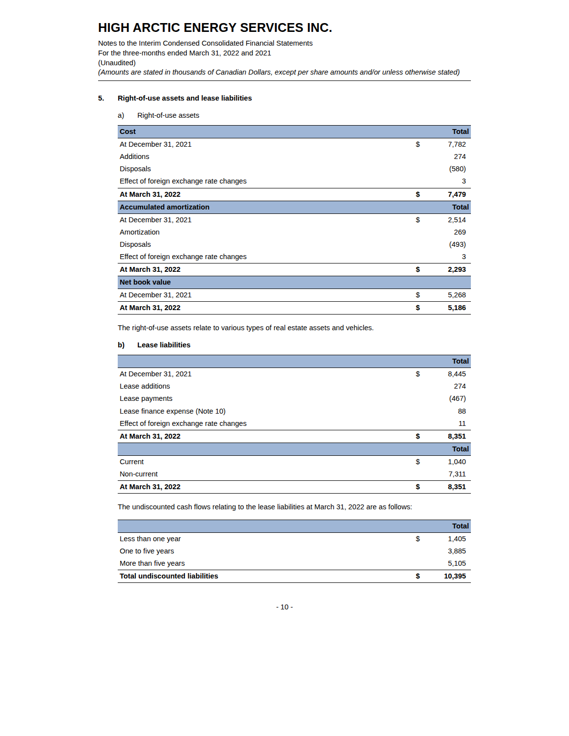HIGH ARCTIC ENERGY SERVICES INC.
Notes to the Interim Condensed Consolidated Financial Statements
For the three-months ended March 31, 2022 and 2021
(Unaudited)
(Amounts are stated in thousands of Canadian Dollars, except per share amounts and/or unless otherwise stated)
5. Right-of-use assets and lease liabilities
a) Right-of-use assets
| Cost | | Total |
| --- | --- | --- |
| At December 31, 2021 | $ | 7,782 |
| Additions | | 274 |
| Disposals | | (580) |
| Effect of foreign exchange rate changes | | 3 |
| At March 31, 2022 | $ | 7,479 |
| Accumulated amortization | | Total |
| At December 31, 2021 | $ | 2,514 |
| Amortization | | 269 |
| Disposals | | (493) |
| Effect of foreign exchange rate changes | | 3 |
| At March 31, 2022 | $ | 2,293 |
| Net book value |
| At December 31, 2021 | $ | 5,268 |
| At March 31, 2022 | $ | 5,186 |
The right-of-use assets relate to various types of real estate assets and vehicles.
b) Lease liabilities
| | | Total |
| --- | --- | --- |
| At December 31, 2021 | $ | 8,445 |
| Lease additions | | 274 |
| Lease payments | | (467) |
| Lease finance expense (Note 10) | | 88 |
| Effect of foreign exchange rate changes | | 11 |
| At March 31, 2022 | $ | 8,351 |
| | | Total |
| Current | $ | 1,040 |
| Non-current | | 7,311 |
| At March 31, 2022 | $ | 8,351 |
The undiscounted cash flows relating to the lease liabilities at March 31, 2022 are as follows:
| | | Total |
| --- | --- | --- |
| Less than one year | $ | 1,405 |
| One to five years | | 3,885 |
| More than five years | | 5,105 |
| Total undiscounted liabilities | $ | 10,395 |
- 10 -